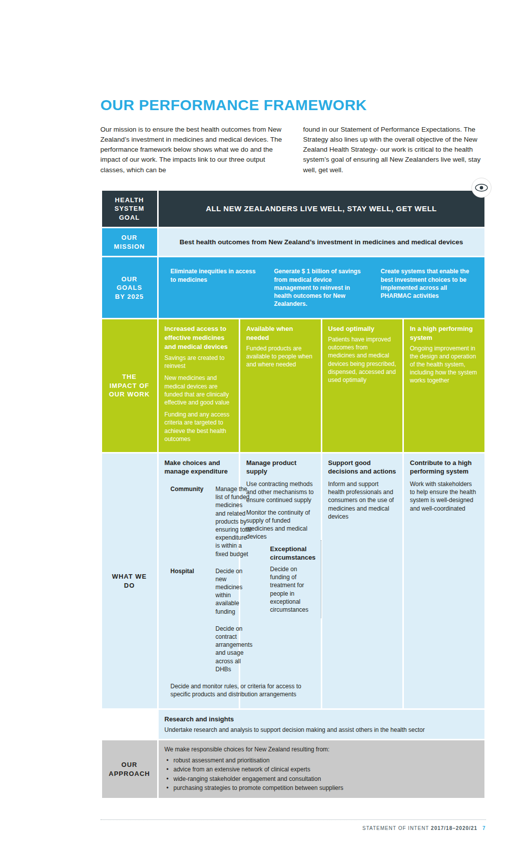Our Performance Framework
Our mission is to ensure the best health outcomes from New Zealand’s investment in medicines and medical devices. The performance framework below shows what we do and the impact of our work. The impacts link to our three output classes, which can be
found in our Statement of Performance Expectations. The Strategy also lines up with the overall objective of the New Zealand Health Strategy- our work is critical to the health system’s goal of ensuring all New Zealanders live well, stay well, get well.
| Health System Goal | ALL NEW ZEALANDERS LIVE WELL, STAY WELL, GET WELL |
| Our Mission | Best health outcomes from New Zealand’s investment in medicines and medical devices |
| Our Goals by 2025 | / Eliminate inequities in access to medicines / Generate $ 1 billion of savings from medical device management to reinvest in health outcomes for New Zealanders. / Create systems that enable the best investment choices to be implemented across all PHARMAC activities / |
| The Impact of Our Work | Increased access to effective medicines and medical devices Savings are created to reinvest New medicines and medical devices are funded that are clinically effective and good value Funding and any access criteria are targeted to achieve the best health outcomes | Available when needed Funded products are available to people when and where needed | Used optimally Patients have improved outcomes from medicines and medical devices being prescribed, dispensed, accessed and used optimally | In a high performing system Ongoing improvement in the design and operation of the health system, including how the system works together |
| What We Do | Make choices and manage expenditure / Community / Manage the list of funded medicines and related products by ensuring total expenditure is within a fixed budget / Exceptional circumstances Decide on funding of treatment for people in exceptional circumstances / / Hospital / Decide on new medicines within available funding / / / Decide on contract arrangements and usage across all DHBs / / Decide and monitor rules, or criteria for access to specific products and distribution arrangements / | Manage product supply Use contracting methods and other mechanisms to ensure continued supply Monitor the continuity of supply of funded medicines and medical devices | Support good decisions and actions Inform and support health professionals and consumers on the use of medicines and medical devices | Contribute to a high performing system Work with stakeholders to help ensure the health system is well-designed and well-coordinated |
| | Research and insights Undertake research and analysis to support decision making and assist others in the health sector |
| Our Approach | We make responsible choices for New Zealand resulting from: robust assessment and prioritisation advice from an extensive network of clinical experts wide-ranging stakeholder engagement and consultation purchasing strategies to promote competition between suppliers |
STATEMENT OF INTENT 2017/18–2020/217